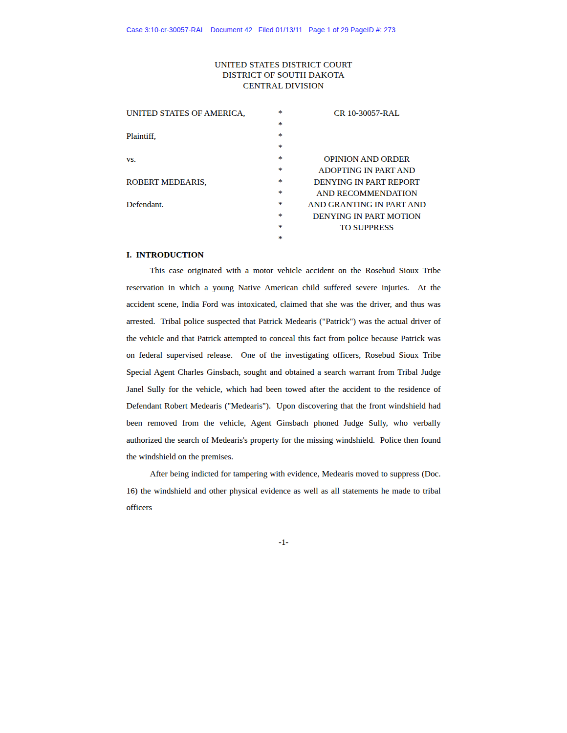Case 3:10-cr-30057-RAL Document 42 Filed 01/13/11 Page 1 of 29 PageID #: 273
UNITED STATES DISTRICT COURT
DISTRICT OF SOUTH DAKOTA
CENTRAL DIVISION
| UNITED STATES OF AMERICA, | * | CR 10-30057-RAL |
| | * | |
| Plaintiff, | * | |
| | * | |
| vs. | * | OPINION AND ORDER |
| | * | ADOPTING IN PART AND |
| ROBERT MEDEARIS, | * | DENYING IN PART REPORT |
| | * | AND RECOMMENDATION |
| Defendant. | * | AND GRANTING IN PART AND |
| | * | DENYING IN PART MOTION |
| | * | TO SUPPRESS |
| | * | |
I. INTRODUCTION
This case originated with a motor vehicle accident on the Rosebud Sioux Tribe reservation in which a young Native American child suffered severe injuries. At the accident scene, India Ford was intoxicated, claimed that she was the driver, and thus was arrested. Tribal police suspected that Patrick Medearis ("Patrick") was the actual driver of the vehicle and that Patrick attempted to conceal this fact from police because Patrick was on federal supervised release. One of the investigating officers, Rosebud Sioux Tribe Special Agent Charles Ginsbach, sought and obtained a search warrant from Tribal Judge Janel Sully for the vehicle, which had been towed after the accident to the residence of Defendant Robert Medearis ("Medearis"). Upon discovering that the front windshield had been removed from the vehicle, Agent Ginsbach phoned Judge Sully, who verbally authorized the search of Medearis's property for the missing windshield. Police then found the windshield on the premises.
After being indicted for tampering with evidence, Medearis moved to suppress (Doc. 16) the windshield and other physical evidence as well as all statements he made to tribal officers
-1-